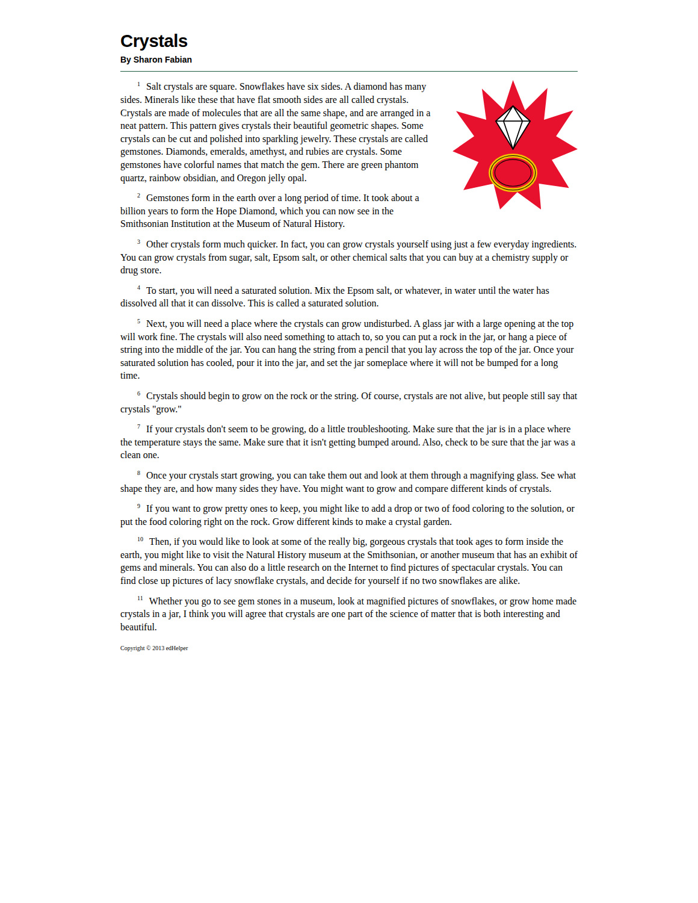Crystals
By Sharon Fabian
1Salt crystals are square. Snowflakes have six sides. A diamond has many sides. Minerals like these that have flat smooth sides are all called crystals. Crystals are made of molecules that are all the same shape, and are arranged in a neat pattern. This pattern gives crystals their beautiful geometric shapes. Some crystals can be cut and polished into sparkling jewelry. These crystals are called gemstones. Diamonds, emeralds, amethyst, and rubies are crystals. Some gemstones have colorful names that match the gem. There are green phantom quartz, rainbow obsidian, and Oregon jelly opal.
2Gemstones form in the earth over a long period of time. It took about a billion years to form the Hope Diamond, which you can now see in the Smithsonian Institution at the Museum of Natural History.
3Other crystals form much quicker. In fact, you can grow crystals yourself using just a few everyday ingredients. You can grow crystals from sugar, salt, Epsom salt, or other chemical salts that you can buy at a chemistry supply or drug store.
4To start, you will need a saturated solution. Mix the Epsom salt, or whatever, in water until the water has dissolved all that it can dissolve. This is called a saturated solution.
5Next, you will need a place where the crystals can grow undisturbed. A glass jar with a large opening at the top will work fine. The crystals will also need something to attach to, so you can put a rock in the jar, or hang a piece of string into the middle of the jar. You can hang the string from a pencil that you lay across the top of the jar. Once your saturated solution has cooled, pour it into the jar, and set the jar someplace where it will not be bumped for a long time.
6Crystals should begin to grow on the rock or the string. Of course, crystals are not alive, but people still say that crystals "grow."
7If your crystals don't seem to be growing, do a little troubleshooting. Make sure that the jar is in a place where the temperature stays the same. Make sure that it isn't getting bumped around. Also, check to be sure that the jar was a clean one.
8Once your crystals start growing, you can take them out and look at them through a magnifying glass. See what shape they are, and how many sides they have. You might want to grow and compare different kinds of crystals.
9If you want to grow pretty ones to keep, you might like to add a drop or two of food coloring to the solution, or put the food coloring right on the rock. Grow different kinds to make a crystal garden.
10Then, if you would like to look at some of the really big, gorgeous crystals that took ages to form inside the earth, you might like to visit the Natural History museum at the Smithsonian, or another museum that has an exhibit of gems and minerals. You can also do a little research on the Internet to find pictures of spectacular crystals. You can find close up pictures of lacy snowflake crystals, and decide for yourself if no two snowflakes are alike.
11Whether you go to see gem stones in a museum, look at magnified pictures of snowflakes, or grow home made crystals in a jar, I think you will agree that crystals are one part of the science of matter that is both interesting and beautiful.
Copyright © 2013 edHelper